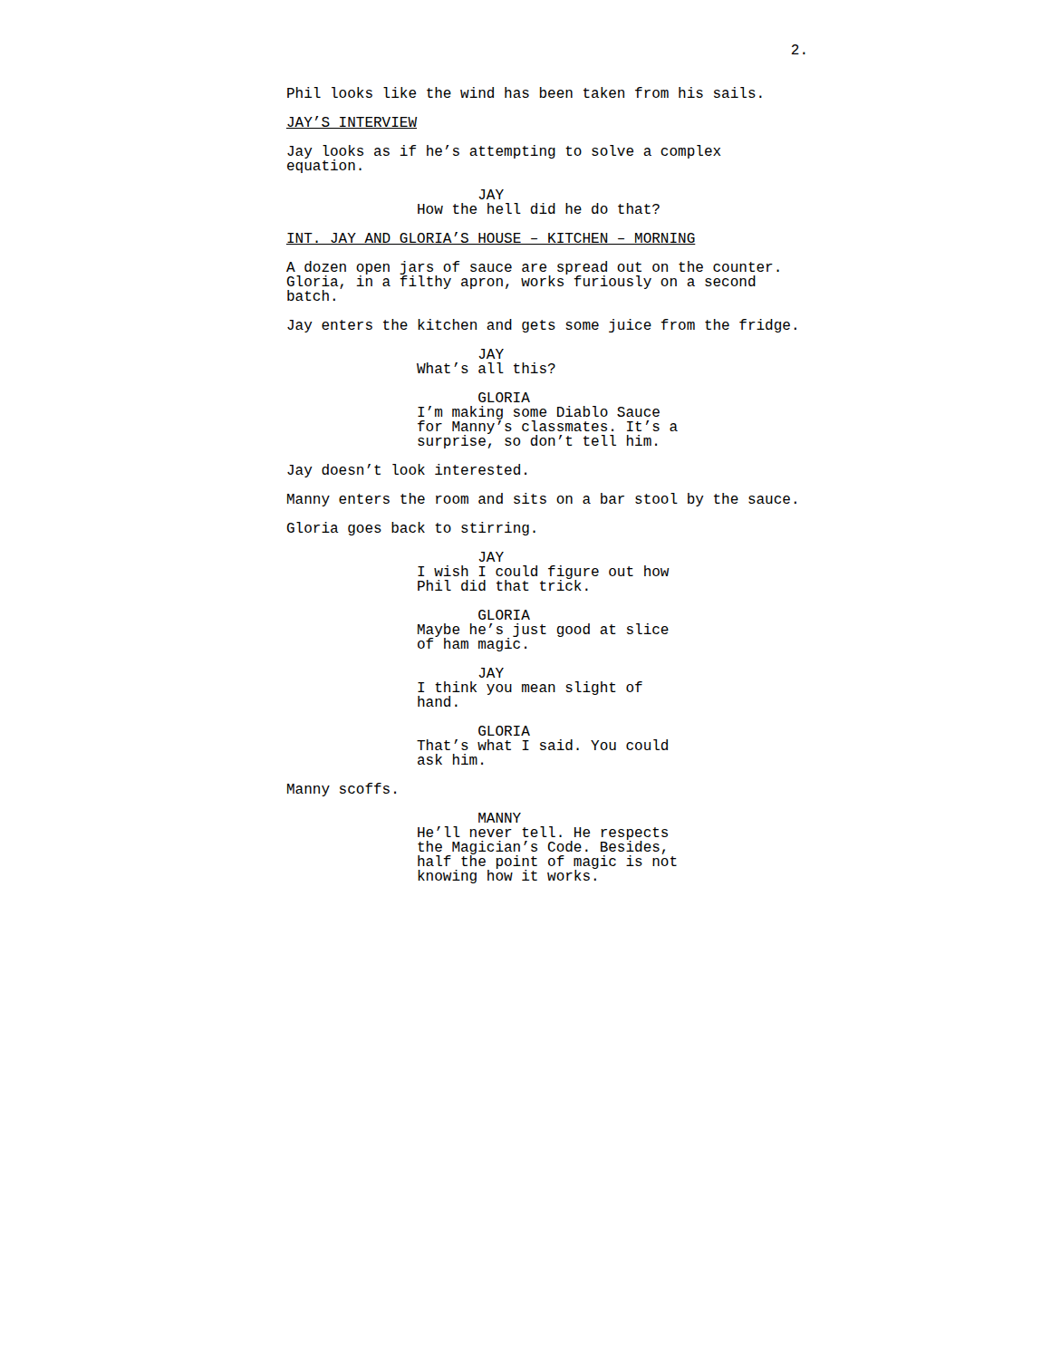2.
Phil looks like the wind has been taken from his sails.
Jay’s Interview
Jay looks as if he’s attempting to solve a complex equation.
Jay
How the hell did he do that?
Int. Jay and Gloria’s House – Kitchen – Morning
A dozen open jars of sauce are spread out on the counter. Gloria, in a filthy apron, works furiously on a second batch.
Jay enters the kitchen and gets some juice from the fridge.
Jay
What’s all this?
Gloria
I’m making some Diablo Sauce for Manny’s classmates. It’s a surprise, so don’t tell him.
Jay doesn’t look interested.
Manny enters the room and sits on a bar stool by the sauce.
Gloria goes back to stirring.
Jay
I wish I could figure out how Phil did that trick.
Gloria
Maybe he’s just good at slice of ham magic.
Jay
I think you mean slight of hand.
Gloria
That’s what I said. You could ask him.
Manny scoffs.
Manny
He’ll never tell. He respects the Magician’s Code. Besides, half the point of magic is not knowing how it works.